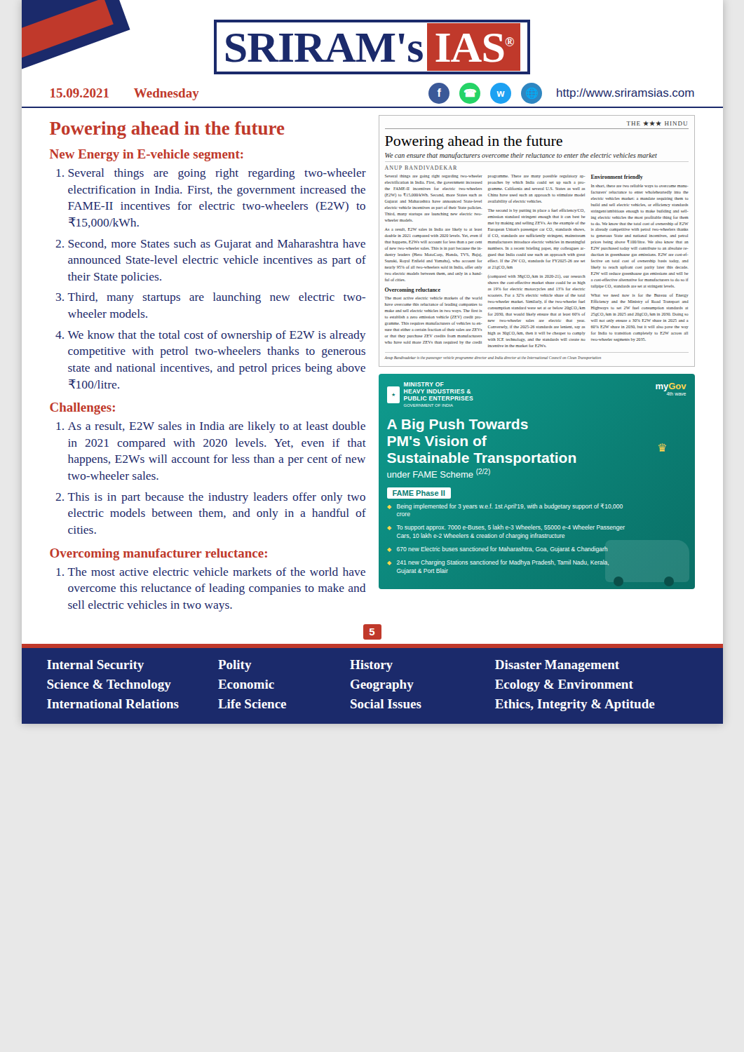SRIRAM's IAS®
15.09.2021 Wednesday
f ☎ w 🌐 http://www.sriramsias.com
Powering ahead in the future
New Energy in E-vehicle segment:
Several things are going right regarding two-wheeler electrification in India. First, the government increased the FAME-II incentives for electric two-wheelers (E2W) to ₹15,000/kWh.
Second, more States such as Gujarat and Maharashtra have announced State-level electric vehicle incentives as part of their State policies.
Third, many startups are launching new electric two-wheeler models.
We know that the total cost of ownership of E2W is already competitive with petrol two-wheelers thanks to generous state and national incentives, and petrol prices being above ₹100/litre.
Challenges:
As a result, E2W sales in India are likely to at least double in 2021 compared with 2020 levels. Yet, even if that happens, E2Ws will account for less than a per cent of new two-wheeler sales.
This is in part because the industry leaders offer only two electric models between them, and only in a handful of cities.
Overcoming manufacturer reluctance:
The most active electric vehicle markets of the world have overcome this reluctance of leading companies to make and sell electric vehicles in two ways.
THE ★★★ HINDU
Powering ahead in the future
We can ensure that manufacturers overcome their reluctance to enter the electric vehicles market
ANUP BANDIVADEKAR
Several things are going right regarding two-wheeler electrification in India. First, the government increased the FAME-II incentives for electric two-wheelers (E2W) to ₹15,000/kWh. Second, more States such as Gujarat and Maharashtra have announced State-level electric vehicle incentives as part of their State policies. Third, many startups are launching new electric two-wheeler models.
As a result, E2W sales in India are likely to at least double in 2021 compared with 2020 levels. Yet, even if that happens, E2Ws will account for less than a per cent of new two-wheeler sales. This is in part because the industry leaders (Hero MotoCorp, Honda, TVS, Bajaj, Suzuki, Royal Enfield and Yamaha), who account for nearly 95% of all two-wheelers sold in India, offer only two electric models between them, and only in a handful of cities.
Overcoming reluctance
The most active electric vehicle markets of the world have overcome this reluctance of leading companies to make and sell electric vehicles in two ways. The first is to establish a zero emission vehicle (ZEV) credit programme. This requires manufacturers of vehicles to ensure that either a certain fraction of their sales are ZEVs or that they purchase ZEV credits from manufacturers who have sold more ZEVs than required by the credit programme. There are many possible regulatory approaches by which India could set up such a programme. California and several U.S. States as well as China have used such an approach to stimulate model availability of electric vehicles.
The second is by putting in place a fuel efficiency/CO₂ emission standard stringent enough that it can best be met by making and selling ZEVs. As the example of the European Union's passenger car CO₂ standards shows, if CO₂ standards are sufficiently stringent, mainstream manufacturers introduce electric vehicles in meaningful numbers. In a recent briefing paper, my colleagues argued that India could use such an approach with great effect. If the 2W CO₂ standards for FY2025-26 are set at 21gCO₂/km
(compared with 38gCO₂/km in 2020-21), our research shows the cost-effective market share could be as high as 19% for electric motorcycles and 13% for electric scooters. For a 32% electric vehicle share of the total two-wheeler market. Similarly, if the two-wheeler fuel consumption standard were set at or below 20gCO₂/km for 2030, that would likely ensure that at least 60% of new two-wheeler sales are electric that year. Conversely, if the 2025-26 standards are lenient, say as high as 30gCO₂/km, then it will be cheaper to comply with ICE technology, and the standards will create no incentive in the market for E2Ws.
Environment friendly
In short, there are two reliable ways to overcome manufacturers' reluctance to enter wholeheartedly into the electric vehicles market: a mandate requiring them to build and sell electric vehicles, or efficiency standards stringent/ambitious enough to make building and selling electric vehicles the most profitable thing for them to do. We know that the total cost of ownership of E2W is already competitive with petrol two-wheelers thanks to generous State and national incentives, and petrol prices being above ₹100/litre. We also know that an E2W purchased today will contribute to an absolute reduction in greenhouse gas emissions. E2W are cost-effective on total cost of ownership basis today, and likely to reach upfront cost parity later this decade. E2W will reduce greenhouse gas emissions and will be a cost-effective alternative for manufacturers to do so if tailpipe CO₂ standards are set at stringent levels.
What we need now is for the Bureau of Energy Efficiency and the Ministry of Road Transport and Highways to set 2W fuel consumption standards at 25gCO₂/km in 2025 and 20gCO₂/km in 2030. Doing so will not only ensure a 30% E2W share in 2025 and a 60% E2W share in 2030, but it will also pave the way for India to transition completely to E2W across all two-wheeler segments by 2035.
Anup Bandivadekar is the passenger vehicle programme director and India director at the International Council on Clean Transportation
★
MINISTRY OF HEAVY INDUSTRIES & PUBLIC ENTERPRISES GOVERNMENT OF INDIA
myGov
4th wave
A Big Push Towards
PM's Vision of
Sustainable Transportation
under FAME Scheme (2/2)
FAME Phase II
Being implemented for 3 years w.e.f. 1st April'19, with a budgetary support of ₹10,000 crore
To support approx. 7000 e-Buses, 5 lakh e-3 Wheelers, 55000 e-4 Wheeler Passenger Cars, 10 lakh e-2 Wheelers & creation of charging infrastructure
670 new Electric buses sanctioned for Maharashtra, Goa, Gujarat & Chandigarh
241 new Charging Stations sanctioned for Madhya Pradesh, Tamil Nadu, Kerala, Gujarat & Port Blair
♛
5
| Internal Security | Polity | History | Disaster Management |
| Science & Technology | Economic | Geography | Ecology & Environment |
| International Relations | Life Science | Social Issues | Ethics, Integrity & Aptitude |